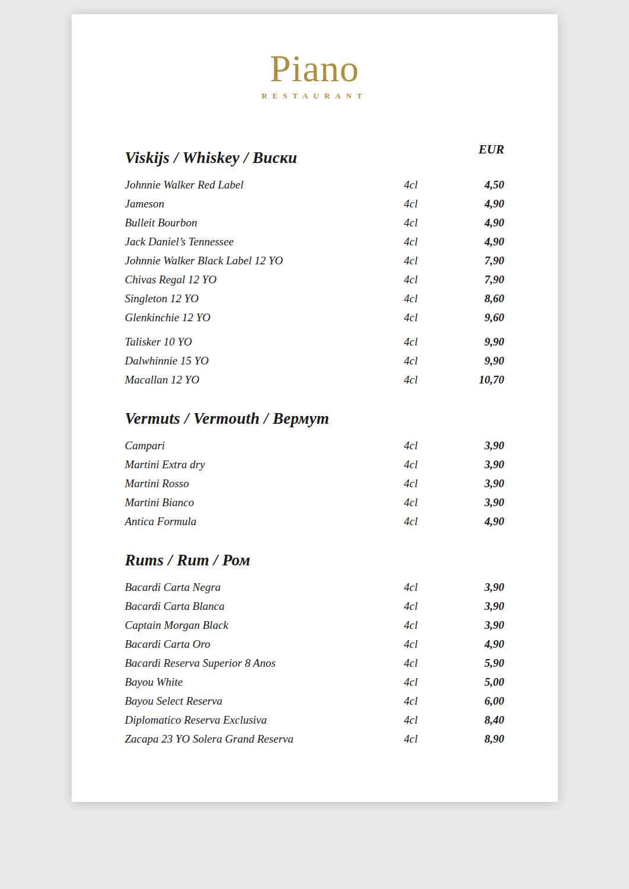Piano
Restaurant
EUR
Viskijs / Whiskey / Виски
| Johnnie Walker Red Label | 4cl | 4,50 |
| Jameson | 4cl | 4,90 |
| Bulleit Bourbon | 4cl | 4,90 |
| Jack Daniel’s Tennessee | 4cl | 4,90 |
| Johnnie Walker Black Label 12 YO | 4cl | 7,90 |
| Chivas Regal 12 YO | 4cl | 7,90 |
| Singleton 12 YO | 4cl | 8,60 |
| Glenkinchie 12 YO | 4cl | 9,60 |
| Talisker 10 YO | 4cl | 9,90 |
| Dalwhinnie 15 YO | 4cl | 9,90 |
| Macallan 12 YO | 4cl | 10,70 |
Vermuts / Vermouth / Вермут
| Campari | 4cl | 3,90 |
| Martini Extra dry | 4cl | 3,90 |
| Martini Rosso | 4cl | 3,90 |
| Martini Bianco | 4cl | 3,90 |
| Antica Formula | 4cl | 4,90 |
Rums / Rum / Ром
| Bacardi Carta Negra | 4cl | 3,90 |
| Bacardi Carta Blanca | 4cl | 3,90 |
| Captain Morgan Black | 4cl | 3,90 |
| Bacardi Carta Oro | 4cl | 4,90 |
| Bacardi Reserva Superior 8 Anos | 4cl | 5,90 |
| Bayou White | 4cl | 5,00 |
| Bayou Select Reserva | 4cl | 6,00 |
| Diplomatico Reserva Exclusiva | 4cl | 8,40 |
| Zacapa 23 YO Solera Grand Reserva | 4cl | 8,90 |